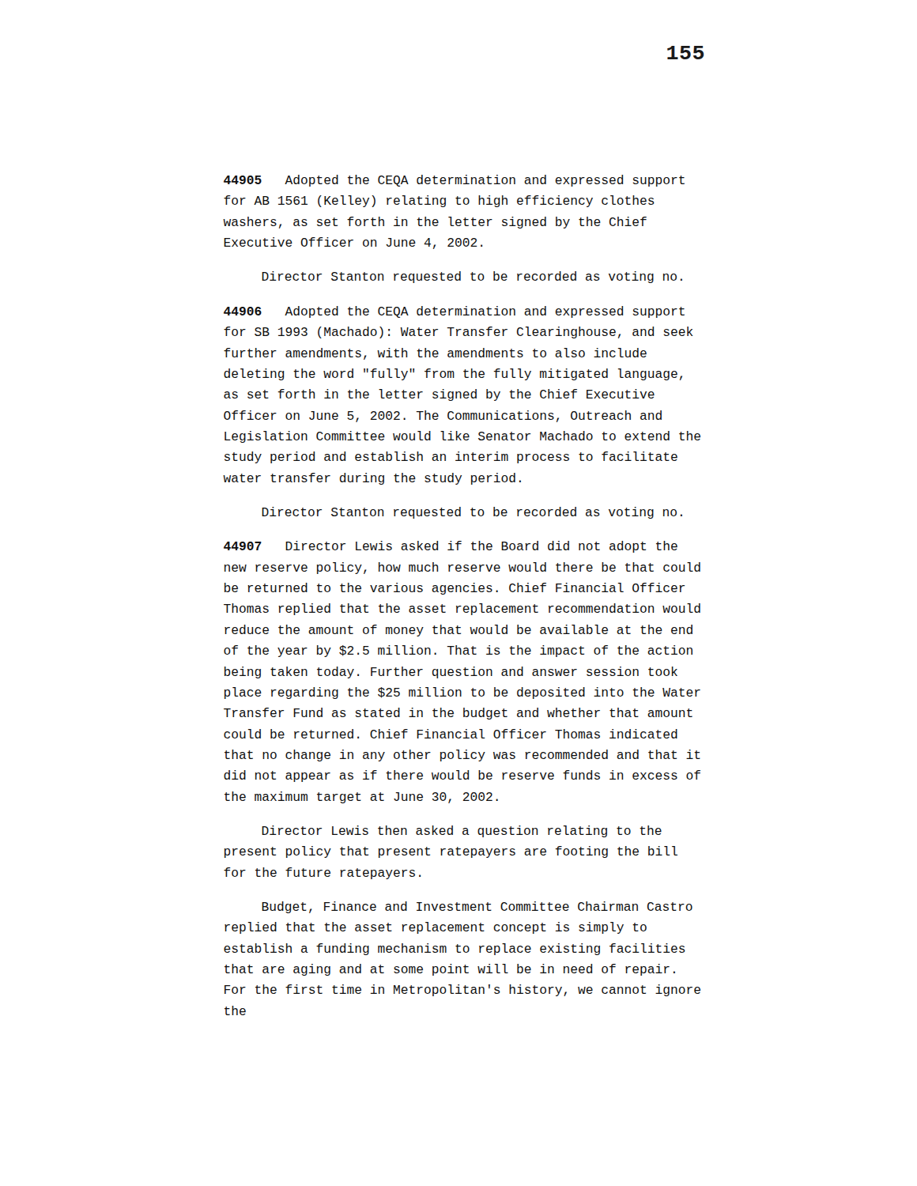155
44905 Adopted the CEQA determination and expressed support for AB 1561 (Kelley) relating to high efficiency clothes washers, as set forth in the letter signed by the Chief Executive Officer on June 4, 2002.
Director Stanton requested to be recorded as voting no.
44906 Adopted the CEQA determination and expressed support for SB 1993 (Machado): Water Transfer Clearinghouse, and seek further amendments, with the amendments to also include deleting the word "fully" from the fully mitigated language, as set forth in the letter signed by the Chief Executive Officer on June 5, 2002. The Communications, Outreach and Legislation Committee would like Senator Machado to extend the study period and establish an interim process to facilitate water transfer during the study period.
Director Stanton requested to be recorded as voting no.
44907 Director Lewis asked if the Board did not adopt the new reserve policy, how much reserve would there be that could be returned to the various agencies. Chief Financial Officer Thomas replied that the asset replacement recommendation would reduce the amount of money that would be available at the end of the year by $2.5 million. That is the impact of the action being taken today. Further question and answer session took place regarding the $25 million to be deposited into the Water Transfer Fund as stated in the budget and whether that amount could be returned. Chief Financial Officer Thomas indicated that no change in any other policy was recommended and that it did not appear as if there would be reserve funds in excess of the maximum target at June 30, 2002.
Director Lewis then asked a question relating to the present policy that present ratepayers are footing the bill for the future ratepayers.
Budget, Finance and Investment Committee Chairman Castro replied that the asset replacement concept is simply to establish a funding mechanism to replace existing facilities that are aging and at some point will be in need of repair. For the first time in Metropolitan's history, we cannot ignore the